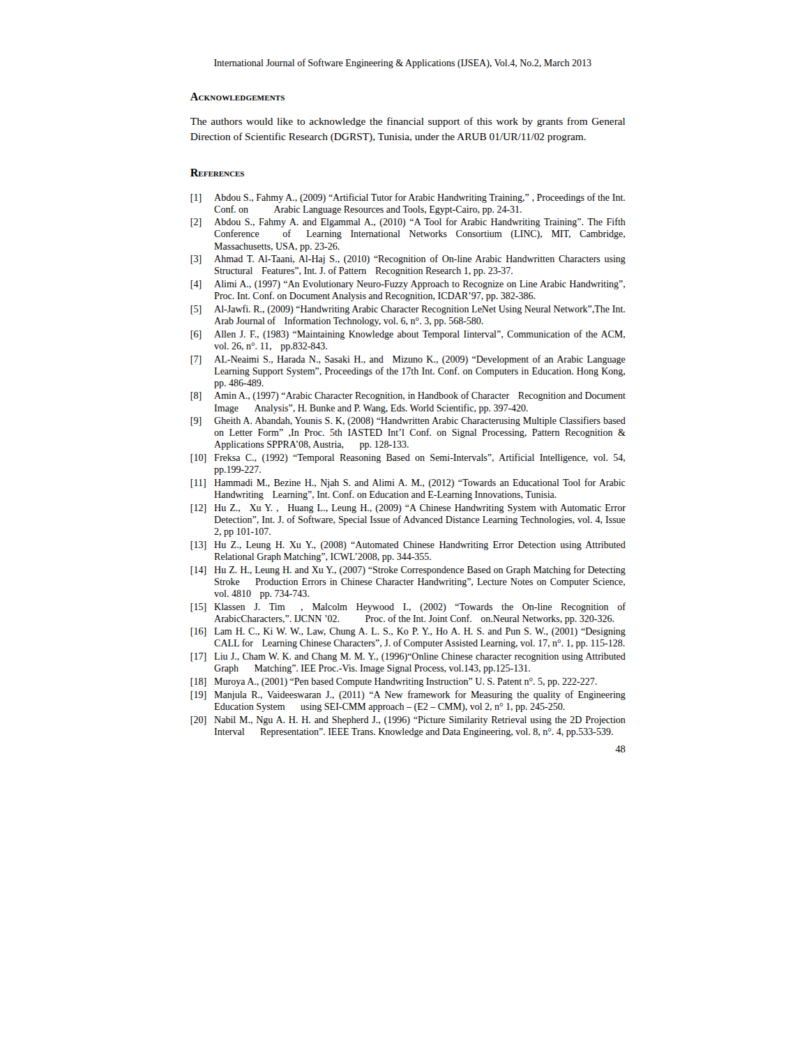International Journal of Software Engineering & Applications (IJSEA), Vol.4, No.2, March 2013
Acknowledgements
The authors would like to acknowledge the financial support of this work by grants from General Direction of Scientific Research (DGRST), Tunisia, under the ARUB 01/UR/11/02 program.
References
[1] Abdou S., Fahmy A., (2009) “Artificial Tutor for Arabic Handwriting Training,” , Proceedings of the Int. Conf. on Arabic Language Resources and Tools, Egypt-Cairo, pp. 24-31.
[2] Abdou S., Fahmy A. and Elgammal A., (2010) “A Tool for Arabic Handwriting Training”. The Fifth Conference of Learning International Networks Consortium (LINC), MIT, Cambridge, Massachusetts, USA, pp. 23-26.
[3] Ahmad T. Al-Taani, Al-Haj S., (2010) “Recognition of On-line Arabic Handwritten Characters using Structural Features”, Int. J. of Pattern Recognition Research 1, pp. 23-37.
[4] Alimi A., (1997) “An Evolutionary Neuro-Fuzzy Approach to Recognize on Line Arabic Handwriting”, Proc. Int. Conf. on Document Analysis and Recognition, ICDAR’97, pp. 382-386.
[5] Al-Jawfi. R., (2009) “Handwriting Arabic Character Recognition LeNet Using Neural Network”,The Int. Arab Journal of Information Technology, vol. 6, n°. 3, pp. 568-580.
[6] Allen J. F., (1983) “Maintaining Knowledge about Temporal Iinterval”, Communication of the ACM, vol. 26, n°. 11, pp.832-843.
[7] AL-Neaimi S., Harada N., Sasaki H., and Mizuno K., (2009) “Development of an Arabic Language Learning Support System”, Proceedings of the 17th Int. Conf. on Computers in Education. Hong Kong, pp. 486-489.
[8] Amin A., (1997) “Arabic Character Recognition, in Handbook of Character Recognition and Document Image Analysis”, H. Bunke and P. Wang, Eds. World Scientific, pp. 397-420.
[9] Gheith A. Abandah, Younis S. K, (2008) “Handwritten Arabic Characterusing Multiple Classifiers based on Letter Form” ,In Proc. 5th IASTED Int’l Conf. on Signal Processing, Pattern Recognition & Applications SPPRA’08, Austria, pp. 128-133.
[10] Freksa C., (1992) “Temporal Reasoning Based on Semi-Intervals”, Artificial Intelligence, vol. 54, pp.199-227.
[11] Hammadi M., Bezine H., Njah S. and Alimi A. M., (2012) “Towards an Educational Tool for Arabic Handwriting Learning”, Int. Conf. on Education and E-Learning Innovations, Tunisia.
[12] Hu Z., Xu Y. , Huang L., Leung H., (2009) “A Chinese Handwriting System with Automatic Error Detection”, Int. J. of Software, Special Issue of Advanced Distance Learning Technologies, vol. 4, Issue 2, pp 101-107.
[13] Hu Z., Leung H. Xu Y., (2008) “Automated Chinese Handwriting Error Detection using Attributed Relational Graph Matching”, ICWL’2008, pp. 344-355.
[14] Hu Z. H., Leung H. and Xu Y., (2007) “Stroke Correspondence Based on Graph Matching for Detecting Stroke Production Errors in Chinese Character Handwriting”, Lecture Notes on Computer Science, vol. 4810 pp. 734-743.
[15] Klassen J. Tim , Malcolm Heywood I., (2002) “Towards the On-line Recognition of ArabicCharacters,”. IJCNN ’02. Proc. of the Int. Joint Conf. on.Neural Networks, pp. 320-326.
[16] Lam H. C., Ki W. W., Law, Chung A. L. S., Ko P. Y., Ho A. H. S. and Pun S. W., (2001) “Designing CALL for Learning Chinese Characters”, J. of Computer Assisted Learning, vol. 17, n°. 1, pp. 115-128.
[17] Liu J., Cham W. K. and Chang M. M. Y., (1996)“Online Chinese character recognition using Attributed Graph Matching”. IEE Proc.-Vis. Image Signal Process, vol.143, pp.125-131.
[18] Muroya A., (2001) “Pen based Compute Handwriting Instruction” U. S. Patent n°. 5, pp. 222-227.
[19] Manjula R., Vaideeswaran J., (2011) “A New framework for Measuring the quality of Engineering Education System using SEI-CMM approach – (E2 – CMM), vol 2, n° 1, pp. 245-250.
[20] Nabil M., Ngu A. H. H. and Shepherd J., (1996) “Picture Similarity Retrieval using the 2D Projection Interval Representation”. IEEE Trans. Knowledge and Data Engineering, vol. 8, n°. 4, pp.533-539.
48